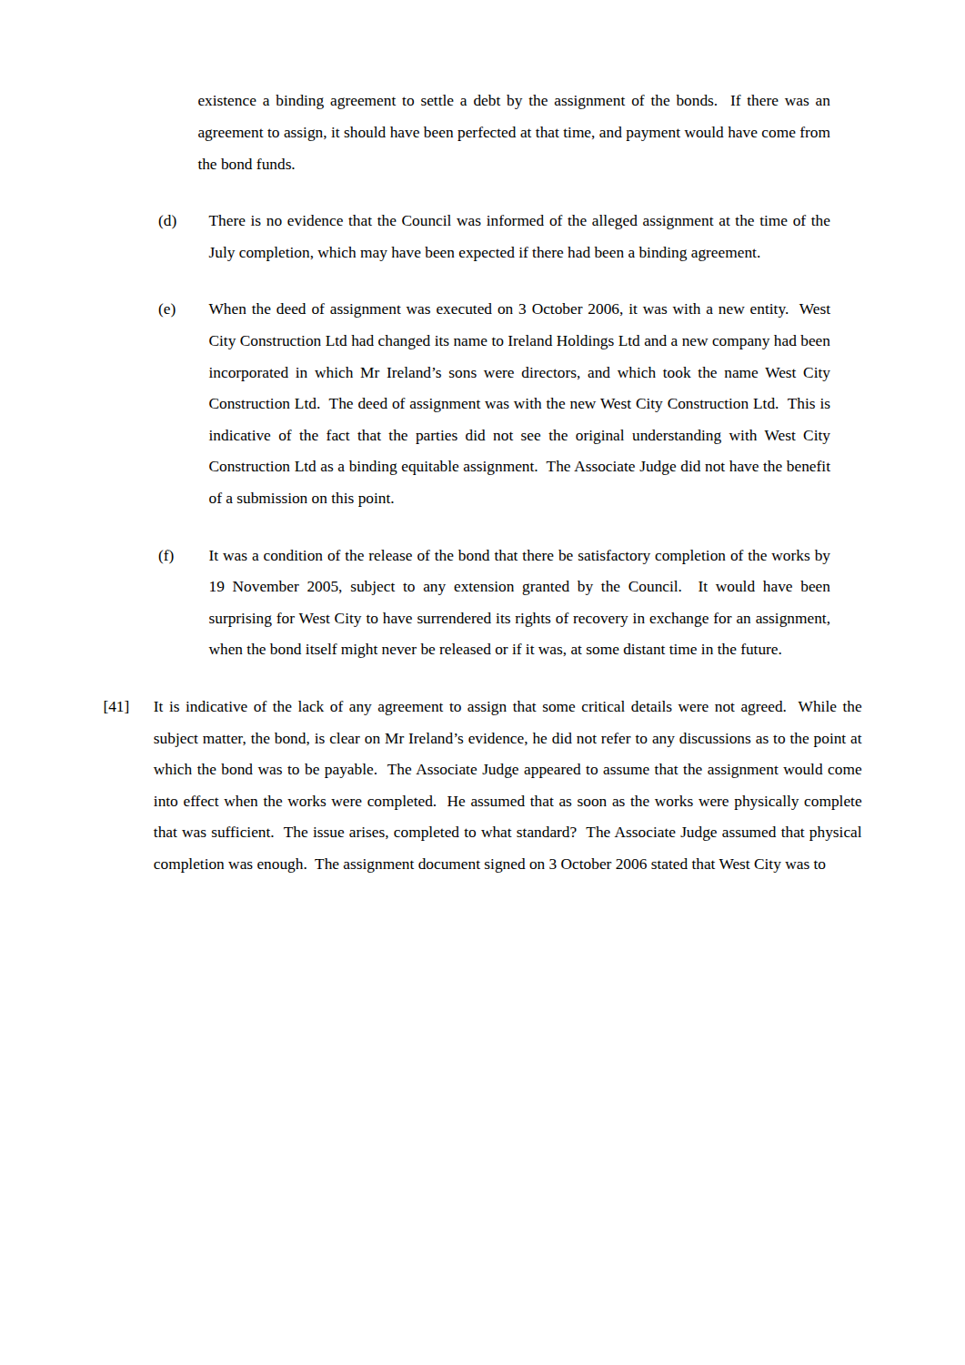existence a binding agreement to settle a debt by the assignment of the bonds. If there was an agreement to assign, it should have been perfected at that time, and payment would have come from the bond funds.
(d)
There is no evidence that the Council was informed of the alleged assignment at the time of the July completion, which may have been expected if there had been a binding agreement.
(e)
When the deed of assignment was executed on 3 October 2006, it was with a new entity. West City Construction Ltd had changed its name to Ireland Holdings Ltd and a new company had been incorporated in which Mr Ireland’s sons were directors, and which took the name West City Construction Ltd. The deed of assignment was with the new West City Construction Ltd. This is indicative of the fact that the parties did not see the original understanding with West City Construction Ltd as a binding equitable assignment. The Associate Judge did not have the benefit of a submission on this point.
(f)
It was a condition of the release of the bond that there be satisfactory completion of the works by 19 November 2005, subject to any extension granted by the Council. It would have been surprising for West City to have surrendered its rights of recovery in exchange for an assignment, when the bond itself might never be released or if it was, at some distant time in the future.
[41]
It is indicative of the lack of any agreement to assign that some critical details were not agreed. While the subject matter, the bond, is clear on Mr Ireland’s evidence, he did not refer to any discussions as to the point at which the bond was to be payable. The Associate Judge appeared to assume that the assignment would come into effect when the works were completed. He assumed that as soon as the works were physically complete that was sufficient. The issue arises, completed to what standard? The Associate Judge assumed that physical completion was enough. The assignment document signed on 3 October 2006 stated that West City was to